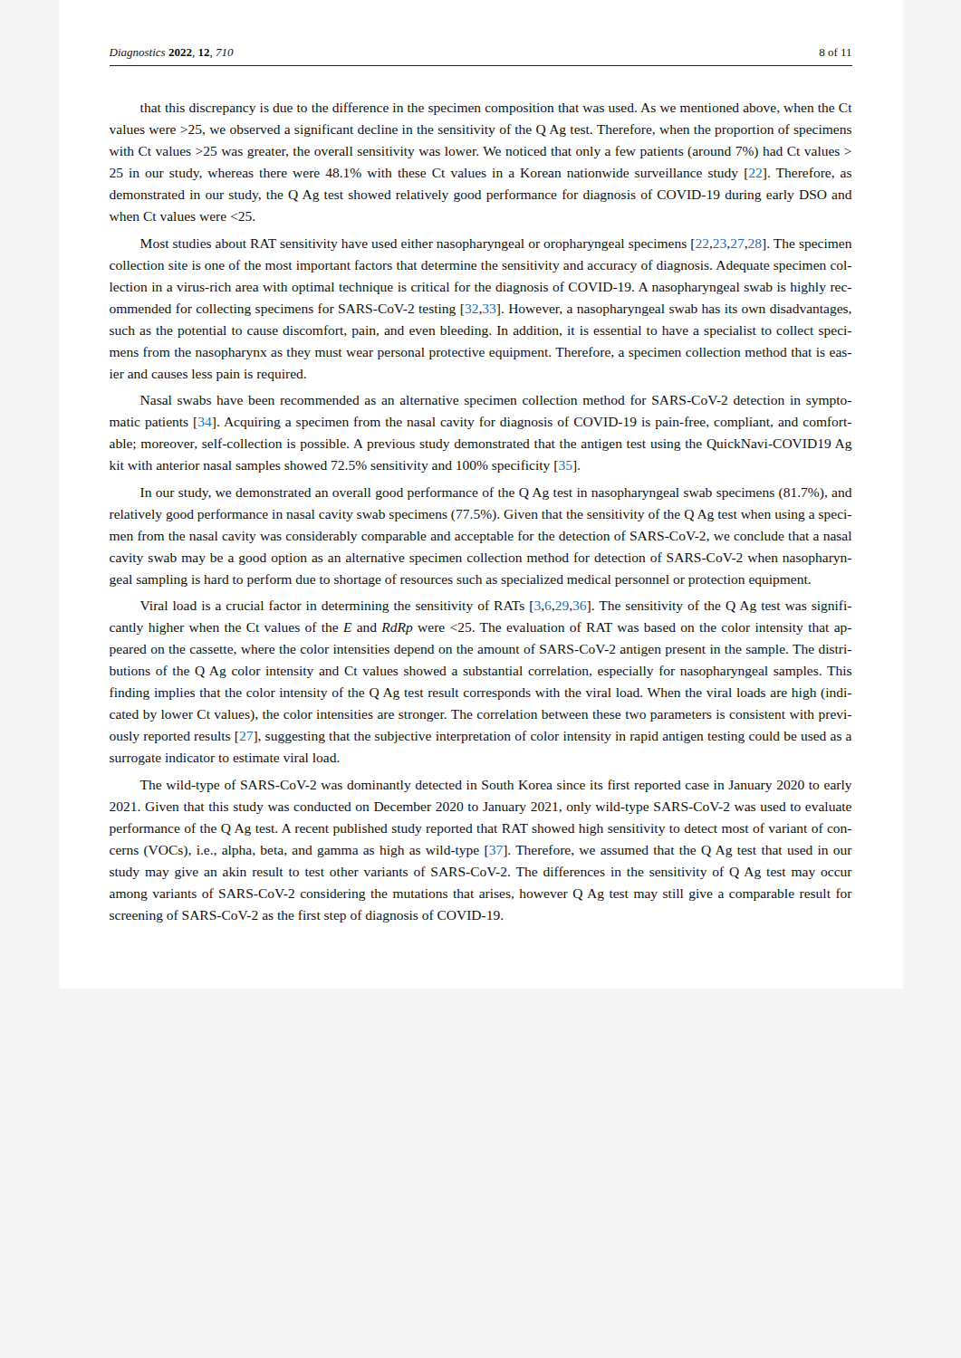Diagnostics 2022, 12, 710 8 of 11
that this discrepancy is due to the difference in the specimen composition that was used. As we mentioned above, when the Ct values were >25, we observed a significant decline in the sensitivity of the Q Ag test. Therefore, when the proportion of specimens with Ct values >25 was greater, the overall sensitivity was lower. We noticed that only a few patients (around 7%) had Ct values > 25 in our study, whereas there were 48.1% with these Ct values in a Korean nationwide surveillance study [22]. Therefore, as demonstrated in our study, the Q Ag test showed relatively good performance for diagnosis of COVID-19 during early DSO and when Ct values were <25.
Most studies about RAT sensitivity have used either nasopharyngeal or oropharyngeal specimens [22,23,27,28]. The specimen collection site is one of the most important factors that determine the sensitivity and accuracy of diagnosis. Adequate specimen collection in a virus-rich area with optimal technique is critical for the diagnosis of COVID-19. A nasopharyngeal swab is highly recommended for collecting specimens for SARS-CoV-2 testing [32,33]. However, a nasopharyngeal swab has its own disadvantages, such as the potential to cause discomfort, pain, and even bleeding. In addition, it is essential to have a specialist to collect specimens from the nasopharynx as they must wear personal protective equipment. Therefore, a specimen collection method that is easier and causes less pain is required.
Nasal swabs have been recommended as an alternative specimen collection method for SARS-CoV-2 detection in symptomatic patients [34]. Acquiring a specimen from the nasal cavity for diagnosis of COVID-19 is pain-free, compliant, and comfortable; moreover, self-collection is possible. A previous study demonstrated that the antigen test using the QuickNavi-COVID19 Ag kit with anterior nasal samples showed 72.5% sensitivity and 100% specificity [35].
In our study, we demonstrated an overall good performance of the Q Ag test in nasopharyngeal swab specimens (81.7%), and relatively good performance in nasal cavity swab specimens (77.5%). Given that the sensitivity of the Q Ag test when using a specimen from the nasal cavity was considerably comparable and acceptable for the detection of SARS-CoV-2, we conclude that a nasal cavity swab may be a good option as an alternative specimen collection method for detection of SARS-CoV-2 when nasopharyngeal sampling is hard to perform due to shortage of resources such as specialized medical personnel or protection equipment.
Viral load is a crucial factor in determining the sensitivity of RATs [3,6,29,36]. The sensitivity of the Q Ag test was significantly higher when the Ct values of the E and RdRp were <25. The evaluation of RAT was based on the color intensity that appeared on the cassette, where the color intensities depend on the amount of SARS-CoV-2 antigen present in the sample. The distributions of the Q Ag color intensity and Ct values showed a substantial correlation, especially for nasopharyngeal samples. This finding implies that the color intensity of the Q Ag test result corresponds with the viral load. When the viral loads are high (indicated by lower Ct values), the color intensities are stronger. The correlation between these two parameters is consistent with previously reported results [27], suggesting that the subjective interpretation of color intensity in rapid antigen testing could be used as a surrogate indicator to estimate viral load.
The wild-type of SARS-CoV-2 was dominantly detected in South Korea since its first reported case in January 2020 to early 2021. Given that this study was conducted on December 2020 to January 2021, only wild-type SARS-CoV-2 was used to evaluate performance of the Q Ag test. A recent published study reported that RAT showed high sensitivity to detect most of variant of concerns (VOCs), i.e., alpha, beta, and gamma as high as wild-type [37]. Therefore, we assumed that the Q Ag test that used in our study may give an akin result to test other variants of SARS-CoV-2. The differences in the sensitivity of Q Ag test may occur among variants of SARS-CoV-2 considering the mutations that arises, however Q Ag test may still give a comparable result for screening of SARS-CoV-2 as the first step of diagnosis of COVID-19.